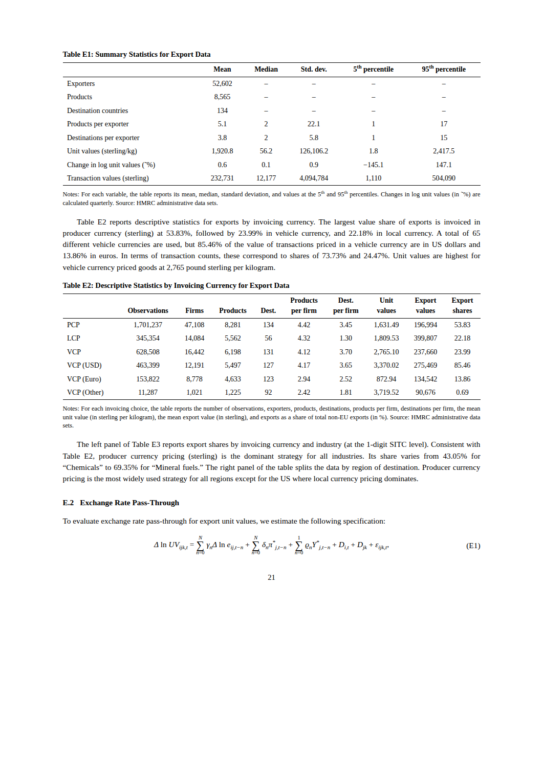Table E1: Summary Statistics for Export Data
| | Mean | Median | Std. dev. | 5 th percentile | 95 th percentile |
| --- | --- | --- | --- | --- | --- |
| Exporters | 52,602 | – | – | – | – |
| Products | 8,565 | – | – | – | – |
| Destination countries | 134 | – | – | – | – |
| Products per exporter | 5.1 | 2 | 22.1 | 1 | 17 |
| Destinations per exporter | 3.8 | 2 | 5.8 | 1 | 15 |
| Unit values (sterling/kg) | 1,920.8 | 56.2 | 126,106.2 | 1.8 | 2,417.5 |
| Change in log unit values ( ˜% ) | 0.6 | 0.1 | 0.9 | −145.1 | 147.1 |
| Transaction values (sterling) | 232,731 | 12,177 | 4,094,784 | 1,110 | 504,090 |
Notes: For each variable, the table reports its mean, median, standard deviation, and values at the 5th and 95th percentiles. Changes in log unit values (in ˜%) are calculated quarterly. Source: HMRC administrative data sets.
Table E2 reports descriptive statistics for exports by invoicing currency. The largest value share of exports is invoiced in producer currency (sterling) at 53.83%, followed by 23.99% in vehicle currency, and 22.18% in local currency. A total of 65 different vehicle currencies are used, but 85.46% of the value of transactions priced in a vehicle currency are in US dollars and 13.86% in euros. In terms of transaction counts, these correspond to shares of 73.73% and 24.47%. Unit values are highest for vehicle currency priced goods at 2,765 pound sterling per kilogram.
Table E2: Descriptive Statistics by Invoicing Currency for Export Data
| | Observations | Firms | Products | Dest. | Products per firm | Dest. per firm | Unit values | Export values | Export shares |
| --- | --- | --- | --- | --- | --- | --- | --- | --- | --- |
| PCP | 1,701,237 | 47,108 | 8,281 | 134 | 4.42 | 3.45 | 1,631.49 | 196,994 | 53.83 |
| LCP | 345,354 | 14,084 | 5,562 | 56 | 4.32 | 1.30 | 1,809.53 | 399,807 | 22.18 |
| VCP | 628,508 | 16,442 | 6,198 | 131 | 4.12 | 3.70 | 2,765.10 | 237,660 | 23.99 |
| VCP (USD) | 463,399 | 12,191 | 5,497 | 127 | 4.17 | 3.65 | 3,370.02 | 275,469 | 85.46 |
| VCP (Euro) | 153,822 | 8,778 | 4,633 | 123 | 2.94 | 2.52 | 872.94 | 134,542 | 13.86 |
| VCP (Other) | 11,287 | 1,021 | 1,225 | 92 | 2.42 | 1.81 | 3,719.52 | 90,676 | 0.69 |
Notes: For each invoicing choice, the table reports the number of observations, exporters, products, destinations, products per firm, destinations per firm, the mean unit value (in sterling per kilogram), the mean export value (in sterling), and exports as a share of total non-EU exports (in %). Source: HMRC administrative data sets.
The left panel of Table E3 reports export shares by invoicing currency and industry (at the 1-digit SITC level). Consistent with Table E2, producer currency pricing (sterling) is the dominant strategy for all industries. Its share varies from 43.05% for “Chemicals” to 69.35% for “Mineral fuels.” The right panel of the table splits the data by region of destination. Producer currency pricing is the most widely used strategy for all regions except for the US where local currency pricing dominates.
E.2 Exchange Rate Pass-Through
To evaluate exchange rate pass-through for export unit values, we estimate the following specification:
Δ ln UVijk,t = N ∑ n=0 γnΔ ln eij,t−n + N ∑ n=0 δnπ*j,t−n + 1 ∑ n=0 ϱnY*j,t−n + Di,t + Djk + εijk,t, (E1)
21